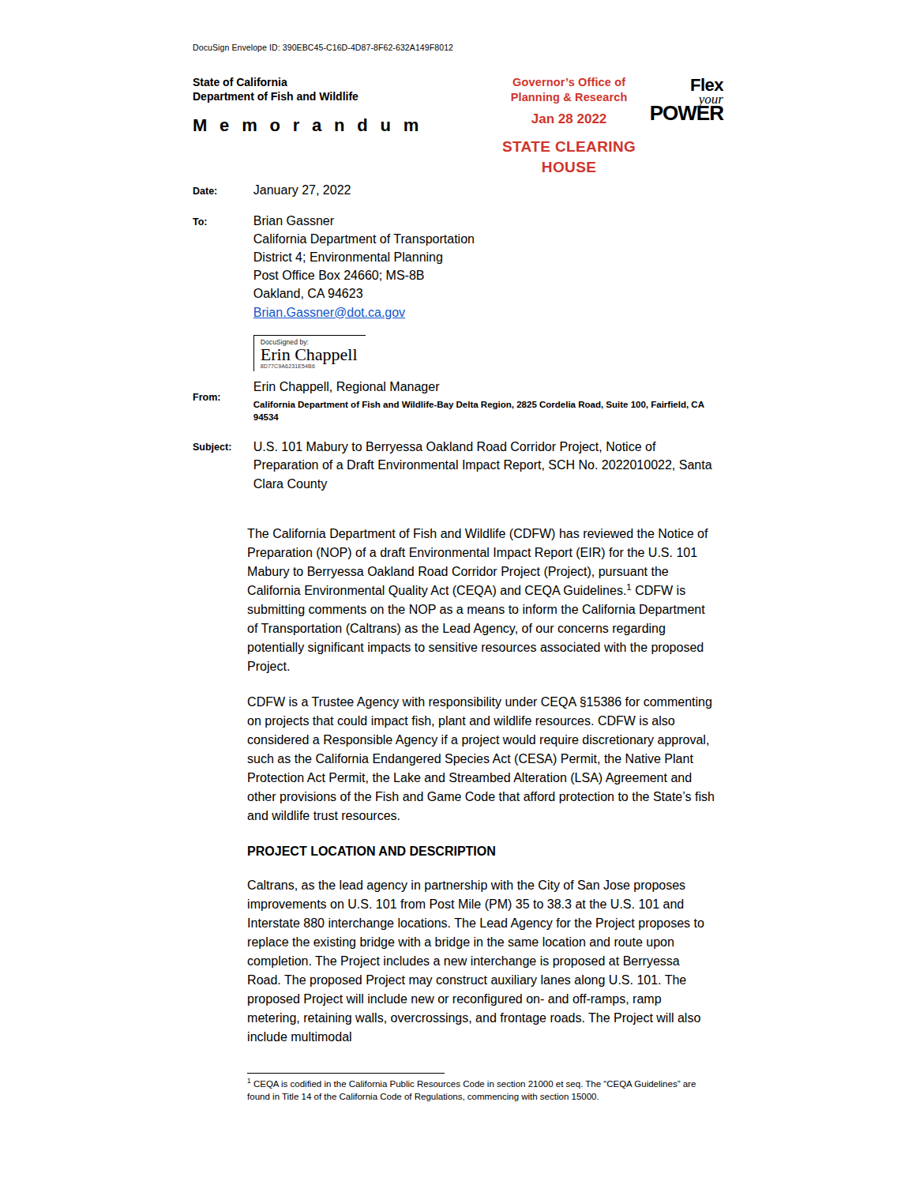DocuSign Envelope ID: 390EBC45-C16D-4D87-8F62-632A149F8012
State of California
Department of Fish and Wildlife
M e m o r a n d u m
Governor’s Office of Planning & Research
Jan 28 2022
STATE CLEARING HOUSE
Flex your POWER
Date:
January 27, 2022
To:
Brian Gassner California Department of Transportation District 4; Environmental Planning Post Office Box 24660; MS-8B Oakland, CA 94623 Brian.Gassner@dot.ca.gov
DocuSigned by:
Erin Chappell
8D77C9A6231E54B6
From:
Erin Chappell, Regional Manager
California Department of Fish and Wildlife-Bay Delta Region, 2825 Cordelia Road, Suite 100, Fairfield, CA 94534
Subject:
U.S. 101 Mabury to Berryessa Oakland Road Corridor Project, Notice of Preparation of a Draft Environmental Impact Report, SCH No. 2022010022, Santa Clara County
The California Department of Fish and Wildlife (CDFW) has reviewed the Notice of Preparation (NOP) of a draft Environmental Impact Report (EIR) for the U.S. 101 Mabury to Berryessa Oakland Road Corridor Project (Project), pursuant the California Environmental Quality Act (CEQA) and CEQA Guidelines.1 CDFW is submitting comments on the NOP as a means to inform the California Department of Transportation (Caltrans) as the Lead Agency, of our concerns regarding potentially significant impacts to sensitive resources associated with the proposed Project.
CDFW is a Trustee Agency with responsibility under CEQA §15386 for commenting on projects that could impact fish, plant and wildlife resources. CDFW is also considered a Responsible Agency if a project would require discretionary approval, such as the California Endangered Species Act (CESA) Permit, the Native Plant Protection Act Permit, the Lake and Streambed Alteration (LSA) Agreement and other provisions of the Fish and Game Code that afford protection to the State’s fish and wildlife trust resources.
PROJECT LOCATION AND DESCRIPTION
Caltrans, as the lead agency in partnership with the City of San Jose proposes improvements on U.S. 101 from Post Mile (PM) 35 to 38.3 at the U.S. 101 and Interstate 880 interchange locations. The Lead Agency for the Project proposes to replace the existing bridge with a bridge in the same location and route upon completion. The Project includes a new interchange is proposed at Berryessa Road. The proposed Project may construct auxiliary lanes along U.S. 101. The proposed Project will include new or reconfigured on- and off-ramps, ramp metering, retaining walls, overcrossings, and frontage roads. The Project will also include multimodal
1 CEQA is codified in the California Public Resources Code in section 21000 et seq. The “CEQA Guidelines” are found in Title 14 of the California Code of Regulations, commencing with section 15000.